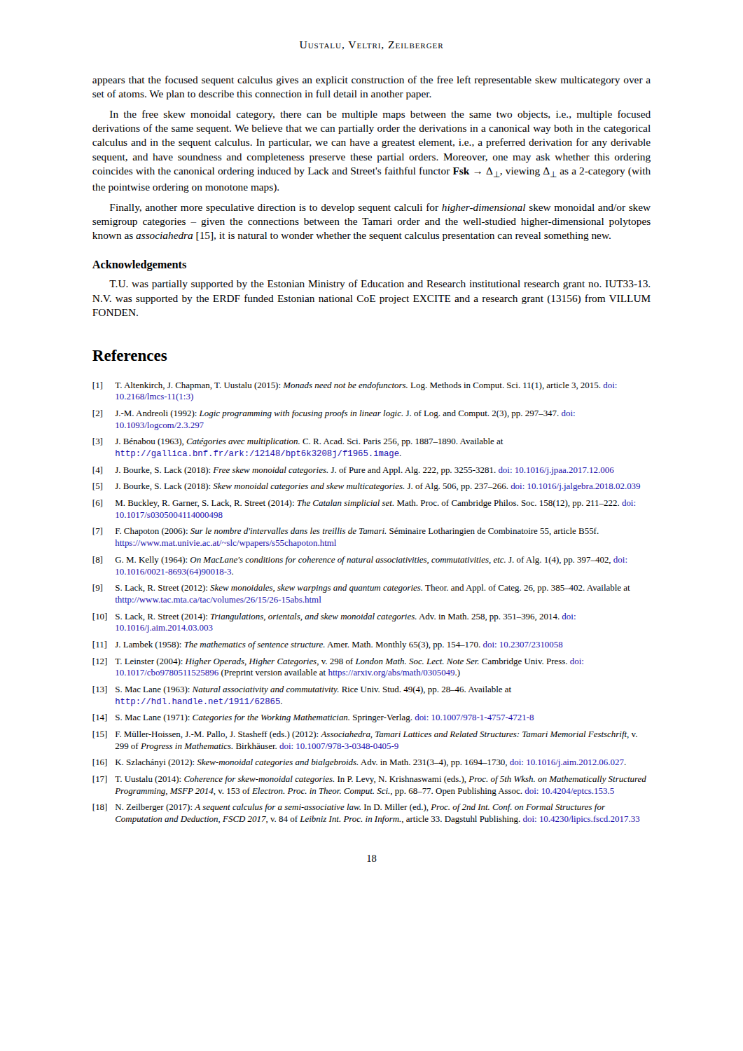Uustalu, Veltri, Zeilberger
appears that the focused sequent calculus gives an explicit construction of the free left representable skew multicategory over a set of atoms. We plan to describe this connection in full detail in another paper.
In the free skew monoidal category, there can be multiple maps between the same two objects, i.e., multiple focused derivations of the same sequent. We believe that we can partially order the derivations in a canonical way both in the categorical calculus and in the sequent calculus. In particular, we can have a greatest element, i.e., a preferred derivation for any derivable sequent, and have soundness and completeness preserve these partial orders. Moreover, one may ask whether this ordering coincides with the canonical ordering induced by Lack and Street's faithful functor Fsk → Δ⊥, viewing Δ⊥ as a 2-category (with the pointwise ordering on monotone maps).
Finally, another more speculative direction is to develop sequent calculi for higher-dimensional skew monoidal and/or skew semigroup categories – given the connections between the Tamari order and the well-studied higher-dimensional polytopes known as associahedra [15], it is natural to wonder whether the sequent calculus presentation can reveal something new.
Acknowledgements
T.U. was partially supported by the Estonian Ministry of Education and Research institutional research grant no. IUT33-13. N.V. was supported by the ERDF funded Estonian national CoE project EXCITE and a research grant (13156) from VILLUM FONDEN.
References
T. Altenkirch, J. Chapman, T. Uustalu (2015): Monads need not be endofunctors. Log. Methods in Comput. Sci. 11(1), article 3, 2015. doi: 10.2168/lmcs-11(1:3)
J.-M. Andreoli (1992): Logic programming with focusing proofs in linear logic. J. of Log. and Comput. 2(3), pp. 297–347. doi: 10.1093/logcom/2.3.297
J. Bénabou (1963), Catégories avec multiplication. C. R. Acad. Sci. Paris 256, pp. 1887–1890. Available at http://gallica.bnf.fr/ark:/12148/bpt6k3208j/f1965.image.
J. Bourke, S. Lack (2018): Free skew monoidal categories. J. of Pure and Appl. Alg. 222, pp. 3255-3281. doi: 10.1016/j.jpaa.2017.12.006
J. Bourke, S. Lack (2018): Skew monoidal categories and skew multicategories. J. of Alg. 506, pp. 237–266. doi: 10.1016/j.jalgebra.2018.02.039
M. Buckley, R. Garner, S. Lack, R. Street (2014): The Catalan simplicial set. Math. Proc. of Cambridge Philos. Soc. 158(12), pp. 211–222. doi: 10.1017/s0305004114000498
F. Chapoton (2006): Sur le nombre d'intervalles dans les treillis de Tamari. Séminaire Lotharingien de Combinatoire 55, article B55f. https://www.mat.univie.ac.at/~slc/wpapers/s55chapoton.html
G. M. Kelly (1964): On MacLane's conditions for coherence of natural associativities, commutativities, etc. J. of Alg. 1(4), pp. 397–402, doi: 10.1016/0021-8693(64)90018-3.
S. Lack, R. Street (2012): Skew monoidales, skew warpings and quantum categories. Theor. and Appl. of Categ. 26, pp. 385–402. Available at thttp://www.tac.mta.ca/tac/volumes/26/15/26-15abs.html
S. Lack, R. Street (2014): Triangulations, orientals, and skew monoidal categories. Adv. in Math. 258, pp. 351–396, 2014. doi: 10.1016/j.aim.2014.03.003
J. Lambek (1958): The mathematics of sentence structure. Amer. Math. Monthly 65(3), pp. 154–170. doi: 10.2307/2310058
T. Leinster (2004): Higher Operads, Higher Categories, v. 298 of London Math. Soc. Lect. Note Ser. Cambridge Univ. Press. doi: 10.1017/cbo9780511525896 (Preprint version available at https://arxiv.org/abs/math/0305049.)
S. Mac Lane (1963): Natural associativity and commutativity. Rice Univ. Stud. 49(4), pp. 28–46. Available at http://hdl.handle.net/1911/62865.
S. Mac Lane (1971): Categories for the Working Mathematician. Springer-Verlag. doi: 10.1007/978-1-4757-4721-8
F. Müller-Hoissen, J.-M. Pallo, J. Stasheff (eds.) (2012): Associahedra, Tamari Lattices and Related Structures: Tamari Memorial Festschrift, v. 299 of Progress in Mathematics. Birkhäuser. doi: 10.1007/978-3-0348-0405-9
K. Szlachányi (2012): Skew-monoidal categories and bialgebroids. Adv. in Math. 231(3–4), pp. 1694–1730, doi: 10.1016/j.aim.2012.06.027.
T. Uustalu (2014): Coherence for skew-monoidal categories. In P. Levy, N. Krishnaswami (eds.), Proc. of 5th Wksh. on Mathematically Structured Programming, MSFP 2014, v. 153 of Electron. Proc. in Theor. Comput. Sci., pp. 68–77. Open Publishing Assoc. doi: 10.4204/eptcs.153.5
N. Zeilberger (2017): A sequent calculus for a semi-associative law. In D. Miller (ed.), Proc. of 2nd Int. Conf. on Formal Structures for Computation and Deduction, FSCD 2017, v. 84 of Leibniz Int. Proc. in Inform., article 33. Dagstuhl Publishing. doi: 10.4230/lipics.fscd.2017.33
18